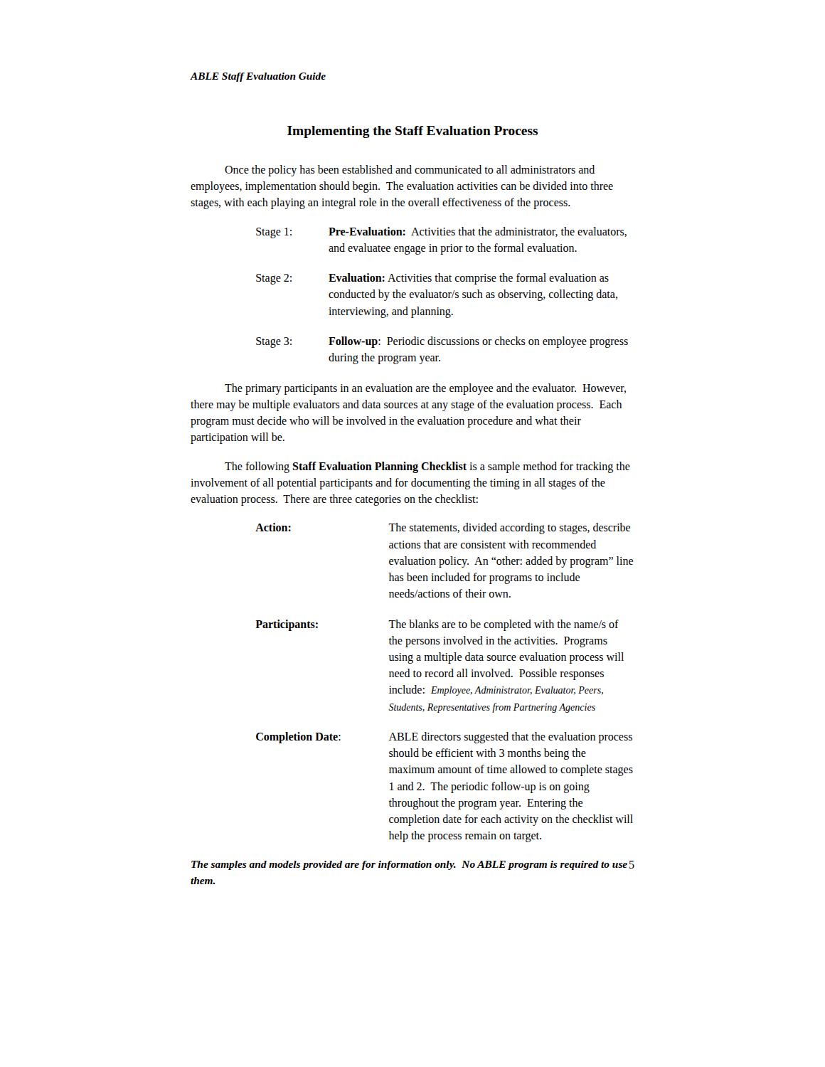ABLE Staff Evaluation Guide
Implementing the Staff Evaluation Process
Once the policy has been established and communicated to all administrators and employees, implementation should begin. The evaluation activities can be divided into three stages, with each playing an integral role in the overall effectiveness of the process.
Stage 1:
Pre-Evaluation: Activities that the administrator, the evaluators, and evaluatee engage in prior to the formal evaluation.
Stage 2:
Evaluation: Activities that comprise the formal evaluation as conducted by the evaluator/s such as observing, collecting data, interviewing, and planning.
Stage 3:
Follow-up: Periodic discussions or checks on employee progress during the program year.
The primary participants in an evaluation are the employee and the evaluator. However, there may be multiple evaluators and data sources at any stage of the evaluation process. Each program must decide who will be involved in the evaluation procedure and what their participation will be.
The following Staff Evaluation Planning Checklist is a sample method for tracking the involvement of all potential participants and for documenting the timing in all stages of the evaluation process. There are three categories on the checklist:
Action:
The statements, divided according to stages, describe actions that are consistent with recommended evaluation policy. An “other: added by program” line has been included for programs to include needs/actions of their own.
Participants:
The blanks are to be completed with the name/s of the persons involved in the activities. Programs using a multiple data source evaluation process will need to record all involved. Possible responses include: Employee, Administrator, Evaluator, Peers, Students, Representatives from Partnering Agencies
Completion Date:
ABLE directors suggested that the evaluation process should be efficient with 3 months being the maximum amount of time allowed to complete stages 1 and 2. The periodic follow-up is on going throughout the program year. Entering the completion date for each activity on the checklist will help the process remain on target.
5 The samples and models provided are for information only. No ABLE program is required to use them.